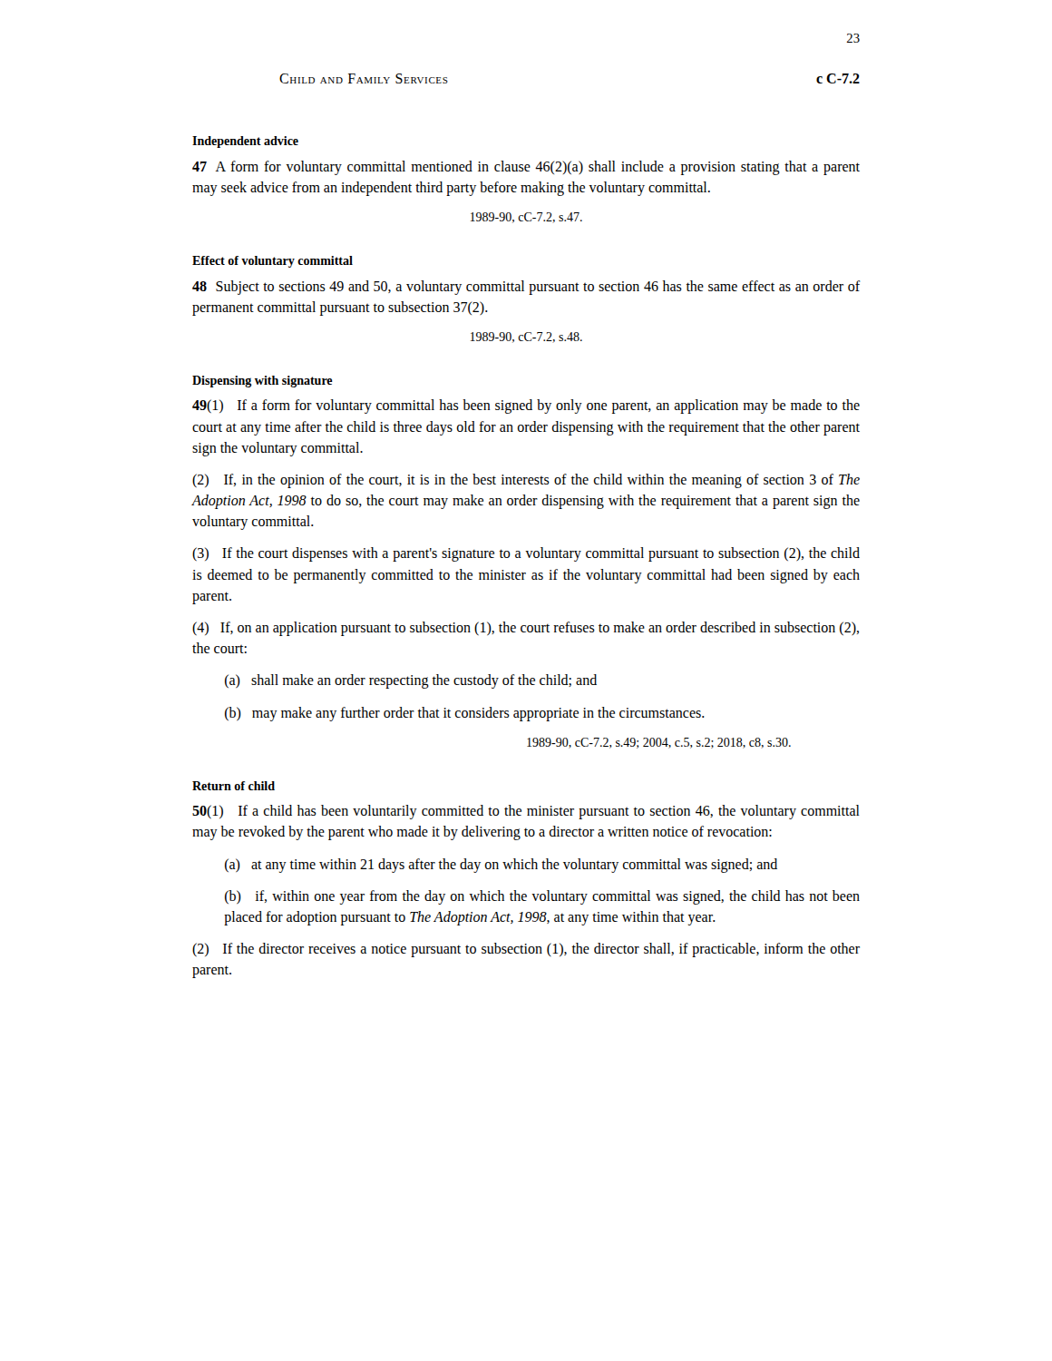23
Child and Family Services c C-7.2
Independent advice
47 A form for voluntary committal mentioned in clause 46(2)(a) shall include a provision stating that a parent may seek advice from an independent third party before making the voluntary committal.
1989-90, cC-7.2, s.47.
Effect of voluntary committal
48 Subject to sections 49 and 50, a voluntary committal pursuant to section 46 has the same effect as an order of permanent committal pursuant to subsection 37(2).
1989-90, cC-7.2, s.48.
Dispensing with signature
49(1) If a form for voluntary committal has been signed by only one parent, an application may be made to the court at any time after the child is three days old for an order dispensing with the requirement that the other parent sign the voluntary committal.
(2) If, in the opinion of the court, it is in the best interests of the child within the meaning of section 3 of The Adoption Act, 1998 to do so, the court may make an order dispensing with the requirement that a parent sign the voluntary committal.
(3) If the court dispenses with a parent's signature to a voluntary committal pursuant to subsection (2), the child is deemed to be permanently committed to the minister as if the voluntary committal had been signed by each parent.
(4) If, on an application pursuant to subsection (1), the court refuses to make an order described in subsection (2), the court:
(a) shall make an order respecting the custody of the child; and
(b) may make any further order that it considers appropriate in the circumstances.
1989-90, cC-7.2, s.49; 2004, c.5, s.2; 2018, c8, s.30.
Return of child
50(1) If a child has been voluntarily committed to the minister pursuant to section 46, the voluntary committal may be revoked by the parent who made it by delivering to a director a written notice of revocation:
(a) at any time within 21 days after the day on which the voluntary committal was signed; and
(b) if, within one year from the day on which the voluntary committal was signed, the child has not been placed for adoption pursuant to The Adoption Act, 1998, at any time within that year.
(2) If the director receives a notice pursuant to subsection (1), the director shall, if practicable, inform the other parent.